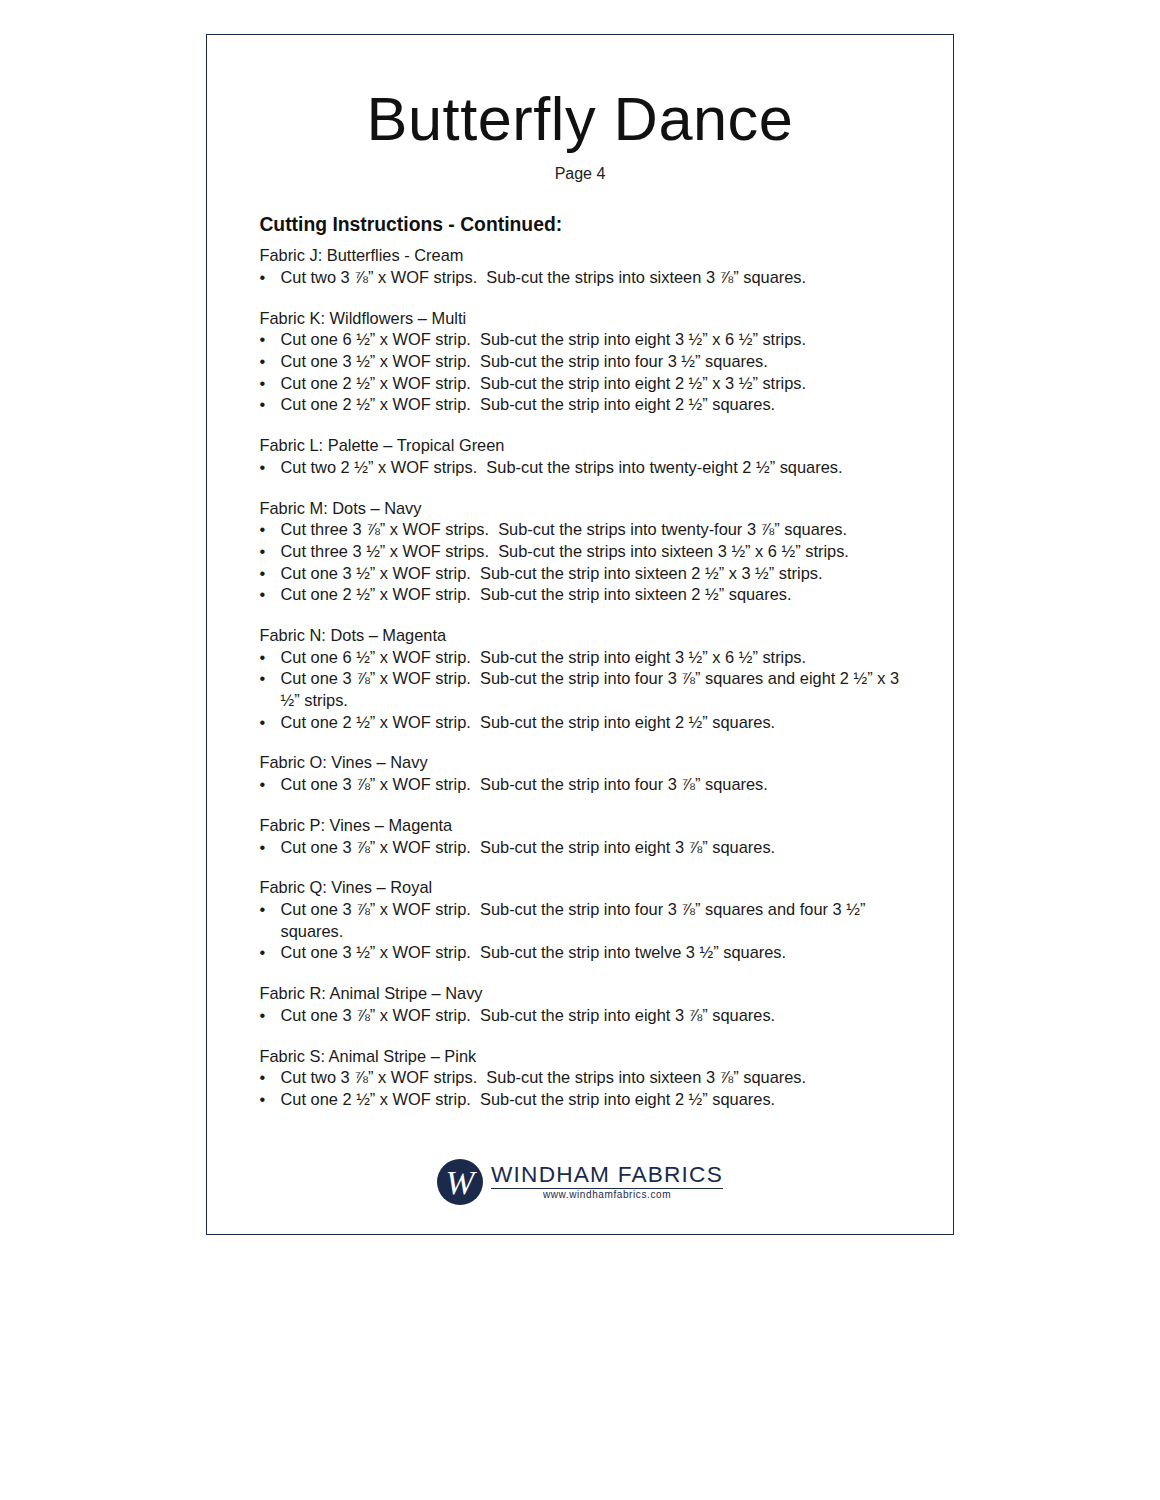Butterfly Dance
Page 4
Cutting Instructions - Continued:
Fabric J: Butterflies - Cream
Cut two 3 ⅞” x WOF strips. Sub-cut the strips into sixteen 3 ⅞” squares.
Fabric K: Wildflowers – Multi
Cut one 6 ½” x WOF strip. Sub-cut the strip into eight 3 ½” x 6 ½” strips.
Cut one 3 ½” x WOF strip. Sub-cut the strip into four 3 ½” squares.
Cut one 2 ½” x WOF strip. Sub-cut the strip into eight 2 ½” x 3 ½” strips.
Cut one 2 ½” x WOF strip. Sub-cut the strip into eight 2 ½” squares.
Fabric L: Palette – Tropical Green
Cut two 2 ½” x WOF strips. Sub-cut the strips into twenty-eight 2 ½” squares.
Fabric M: Dots – Navy
Cut three 3 ⅞” x WOF strips. Sub-cut the strips into twenty-four 3 ⅞” squares.
Cut three 3 ½” x WOF strips. Sub-cut the strips into sixteen 3 ½” x 6 ½” strips.
Cut one 3 ½” x WOF strip. Sub-cut the strip into sixteen 2 ½” x 3 ½” strips.
Cut one 2 ½” x WOF strip. Sub-cut the strip into sixteen 2 ½” squares.
Fabric N: Dots – Magenta
Cut one 6 ½” x WOF strip. Sub-cut the strip into eight 3 ½” x 6 ½” strips.
Cut one 3 ⅞” x WOF strip. Sub-cut the strip into four 3 ⅞” squares and eight 2 ½” x 3 ½” strips.
Cut one 2 ½” x WOF strip. Sub-cut the strip into eight 2 ½” squares.
Fabric O: Vines – Navy
Cut one 3 ⅞” x WOF strip. Sub-cut the strip into four 3 ⅞” squares.
Fabric P: Vines – Magenta
Cut one 3 ⅞” x WOF strip. Sub-cut the strip into eight 3 ⅞” squares.
Fabric Q: Vines – Royal
Cut one 3 ⅞” x WOF strip. Sub-cut the strip into four 3 ⅞” squares and four 3 ½” squares.
Cut one 3 ½” x WOF strip. Sub-cut the strip into twelve 3 ½” squares.
Fabric R: Animal Stripe – Navy
Cut one 3 ⅞” x WOF strip. Sub-cut the strip into eight 3 ⅞” squares.
Fabric S: Animal Stripe – Pink
Cut two 3 ⅞” x WOF strips. Sub-cut the strips into sixteen 3 ⅞” squares.
Cut one 2 ½” x WOF strip. Sub-cut the strip into eight 2 ½” squares.
W
WINDHAM FABRICS
www.windhamfabrics.com